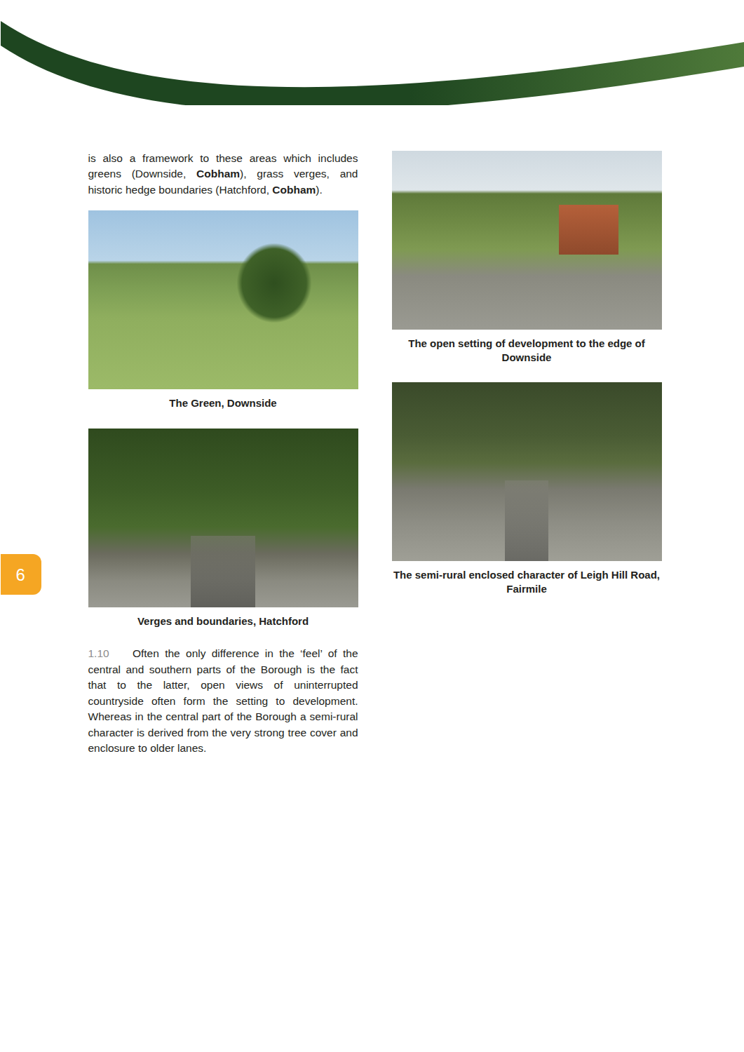6
elmbridge
is also a framework to these areas which includes greens (Downside, Cobham), grass verges, and historic hedge boundaries (Hatchford, Cobham).
The Green, Downside
Verges and boundaries, Hatchford
1.10 Often the only difference in the ‘feel’ of the central and southern parts of the Borough is the fact that to the latter, open views of uninterrupted countryside often form the setting to development. Whereas in the central part of the Borough a semi-rural character is derived from the very strong tree cover and enclosure to older lanes.
The open setting of development to the edge of Downside
The semi-rural enclosed character of Leigh Hill Road, Fairmile